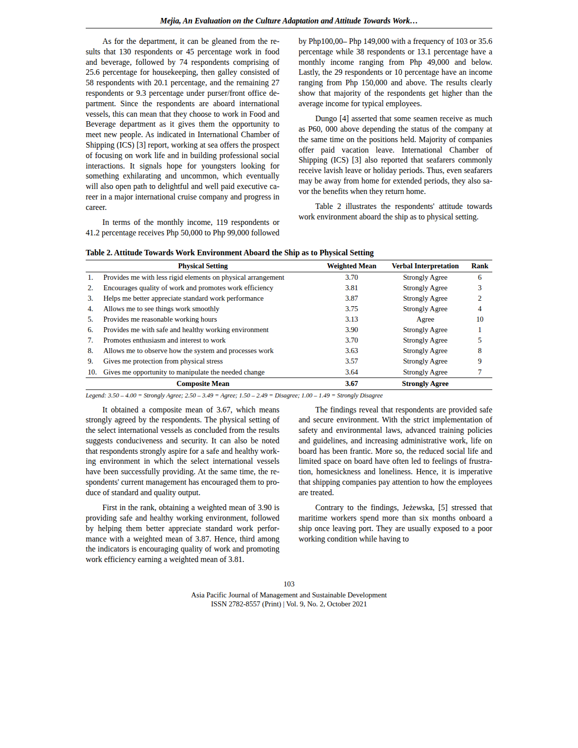Mejia, An Evaluation on the Culture Adaptation and Attitude Towards Work…
As for the department, it can be gleaned from the results that 130 respondents or 45 percentage work in food and beverage, followed by 74 respondents comprising of 25.6 percentage for housekeeping, then galley consisted of 58 respondents with 20.1 percentage, and the remaining 27 respondents or 9.3 percentage under purser/front office department. Since the respondents are aboard international vessels, this can mean that they choose to work in Food and Beverage department as it gives them the opportunity to meet new people. As indicated in International Chamber of Shipping (ICS) [3] report, working at sea offers the prospect of focusing on work life and in building professional social interactions. It signals hope for youngsters looking for something exhilarating and uncommon, which eventually will also open path to delightful and well paid executive career in a major international cruise company and progress in career.
In terms of the monthly income, 119 respondents or 41.2 percentage receives Php 50,000 to Php 99,000 followed by Php100,00– Php 149,000 with a frequency of 103 or 35.6 percentage while 38 respondents or 13.1 percentage have a monthly income ranging from Php 49,000 and below. Lastly, the 29 respondents or 10 percentage have an income ranging from Php 150,000 and above. The results clearly show that majority of the respondents get higher than the average income for typical employees.
Dungo [4] asserted that some seamen receive as much as P60, 000 above depending the status of the company at the same time on the positions held. Majority of companies offer paid vacation leave. International Chamber of Shipping (ICS) [3] also reported that seafarers commonly receive lavish leave or holiday periods. Thus, even seafarers may be away from home for extended periods, they also savor the benefits when they return home.
Table 2 illustrates the respondents' attitude towards work environment aboard the ship as to physical setting.
Table 2. Attitude Towards Work Environment Aboard the Ship as to Physical Setting
| Physical Setting | Weighted Mean | Verbal Interpretation | Rank |
| --- | --- | --- | --- |
| 1. | Provides me with less rigid elements on physical arrangement | 3.70 | Strongly Agree | 6 |
| 2. | Encourages quality of work and promotes work efficiency | 3.81 | Strongly Agree | 3 |
| 3. | Helps me better appreciate standard work performance | 3.87 | Strongly Agree | 2 |
| 4. | Allows me to see things work smoothly | 3.75 | Strongly Agree | 4 |
| 5. | Provides me reasonable working hours | 3.13 | Agree | 10 |
| 6. | Provides me with safe and healthy working environment | 3.90 | Strongly Agree | 1 |
| 7. | Promotes enthusiasm and interest to work | 3.70 | Strongly Agree | 5 |
| 8. | Allows me to observe how the system and processes work | 3.63 | Strongly Agree | 8 |
| 9. | Gives me protection from physical stress | 3.57 | Strongly Agree | 9 |
| 10. | Gives me opportunity to manipulate the needed change | 3.64 | Strongly Agree | 7 |
| Composite Mean | 3.67 | Strongly Agree | |
Legend: 3.50 – 4.00 = Strongly Agree; 2.50 – 3.49 = Agree; 1.50 – 2.49 = Disagree; 1.00 – 1.49 = Strongly Disagree
It obtained a composite mean of 3.67, which means strongly agreed by the respondents. The physical setting of the select international vessels as concluded from the results suggests conduciveness and security. It can also be noted that respondents strongly aspire for a safe and healthy working environment in which the select international vessels have been successfully providing. At the same time, the respondents' current management has encouraged them to produce of standard and quality output.
First in the rank, obtaining a weighted mean of 3.90 is providing safe and healthy working environment, followed by helping them better appreciate standard work performance with a weighted mean of 3.87. Hence, third among the indicators is encouraging quality of work and promoting work efficiency earning a weighted mean of 3.81.
The findings reveal that respondents are provided safe and secure environment. With the strict implementation of safety and environmental laws, advanced training policies and guidelines, and increasing administrative work, life on board has been frantic. More so, the reduced social life and limited space on board have often led to feelings of frustration, homesickness and loneliness. Hence, it is imperative that shipping companies pay attention to how the employees are treated.
Contrary to the findings, Jeżewska, [5] stressed that maritime workers spend more than six months onboard a ship once leaving port. They are usually exposed to a poor working condition while having to
103
Asia Pacific Journal of Management and Sustainable Development
ISSN 2782-8557 (Print) | Vol. 9, No. 2, October 2021